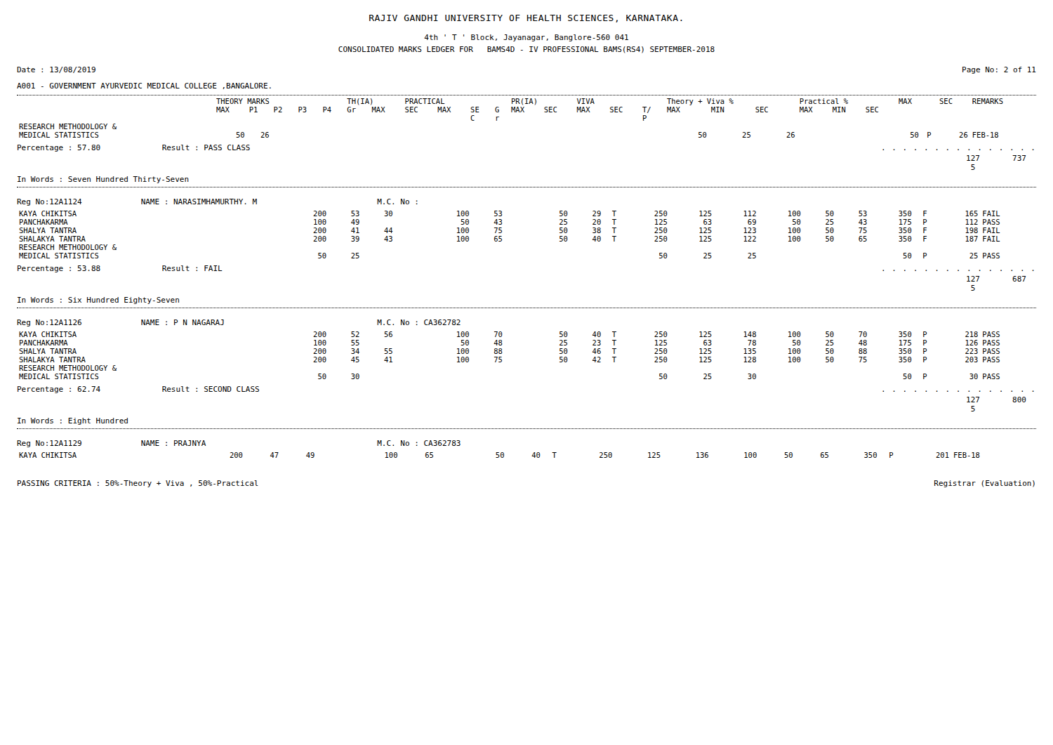RAJIV GANDHI UNIVERSITY OF HEALTH SCIENCES, KARNATAKA.
4th ' T ' Block, Jayanagar, Banglore-560 041
CONSOLIDATED MARKS LEDGER FOR BAMS4D - IV PROFESSIONAL BAMS(RS4) SEPTEMBER-2018
Date : 13/08/2019
Page No: 2 of 11
A001 - GOVERNMENT AYURVEDIC MEDICAL COLLEGE ,BANGALORE.
| | THEORY MARKS | TH(IA) | PRACTICAL | PR(IA) | VIVA | Theory + Viva % | Practical % | MAX | SEC | REMARKS |
| --- | --- | --- | --- | --- | --- | --- | --- | --- | --- | --- |
| | MAX | P1 | P2 | P3 | P4 | Gr | MAX | SEC | MAX | SE | G | MAX | SEC | MAX | SEC | T/ | MAX | MIN | SEC | MAX | MIN | SEC | | | | |
| | | | | | | | | | | C | r | | | | | P | | | | | | | | | | |
| RESEARCH METHODOLOGY & MEDICAL STATISTICS | 50 | 26 | | | | | | | | | | | | | | | 50 | 25 | 26 | | | | 50 | P | 26 | FEB-18 |
Percentage : 57.80 Result : PASS CLASS . . . . . . . . . . . . . . .
127
5
737
In Words : Seven Hundred Thirty-Seven
Reg No:12A1124 NAME : NARASIMHAMURTHY. M M.C. No :
| KAYA CHIKITSA | 200 | 53 | 30 | | | | 100 | 53 | | | | 50 | 29 | T | 250 | 125 | 112 | 100 | 50 | 53 | 350 | F | 165 | FAIL |
| PANCHAKARMA | 100 | 49 | | | | | 50 | 43 | | | | 25 | 20 | T | 125 | 63 | 69 | 50 | 25 | 43 | 175 | P | 112 | PASS |
| SHALYA TANTRA | 200 | 41 | 44 | | | | 100 | 75 | | | | 50 | 38 | T | 250 | 125 | 123 | 100 | 50 | 75 | 350 | F | 198 | FAIL |
| SHALAKYA TANTRA | 200 | 39 | 43 | | | | 100 | 65 | | | | 50 | 40 | T | 250 | 125 | 122 | 100 | 50 | 65 | 350 | F | 187 | FAIL |
| RESEARCH METHODOLOGY & MEDICAL STATISTICS | 50 | 25 | | | | | | | | | | | | | 50 | 25 | 25 | | | | 50 | P | 25 | PASS |
Percentage : 53.88 Result : FAIL . . . . . . . . . . . . . . .
127
5
687
In Words : Six Hundred Eighty-Seven
Reg No:12A1126 NAME : P N NAGARAJ M.C. No : CA362782
| KAYA CHIKITSA | 200 | 52 | 56 | | | | 100 | 70 | | | | 50 | 40 | T | 250 | 125 | 148 | 100 | 50 | 70 | 350 | P | 218 | PASS |
| PANCHAKARMA | 100 | 55 | | | | | 50 | 48 | | | | 25 | 23 | T | 125 | 63 | 78 | 50 | 25 | 48 | 175 | P | 126 | PASS |
| SHALYA TANTRA | 200 | 34 | 55 | | | | 100 | 88 | | | | 50 | 46 | T | 250 | 125 | 135 | 100 | 50 | 88 | 350 | P | 223 | PASS |
| SHALAKYA TANTRA | 200 | 45 | 41 | | | | 100 | 75 | | | | 50 | 42 | T | 250 | 125 | 128 | 100 | 50 | 75 | 350 | P | 203 | PASS |
| RESEARCH METHODOLOGY & MEDICAL STATISTICS | 50 | 30 | | | | | | | | | | | | | 50 | 25 | 30 | | | | 50 | P | 30 | PASS |
Percentage : 62.74 Result : SECOND CLASS . . . . . . . . . . . . . . .
127
5
800
In Words : Eight Hundred
Reg No:12A1129 NAME : PRAJNYA M.C. No : CA362783
| KAYA CHIKITSA | 200 | 47 | 49 | | | | 100 | 65 | | | | 50 | 40 | T | 250 | 125 | 136 | 100 | 50 | 65 | 350 | P | 201 | FEB-18 |
PASSING CRITERIA : 50%-Theory + Viva , 50%-Practical
Registrar (Evaluation)